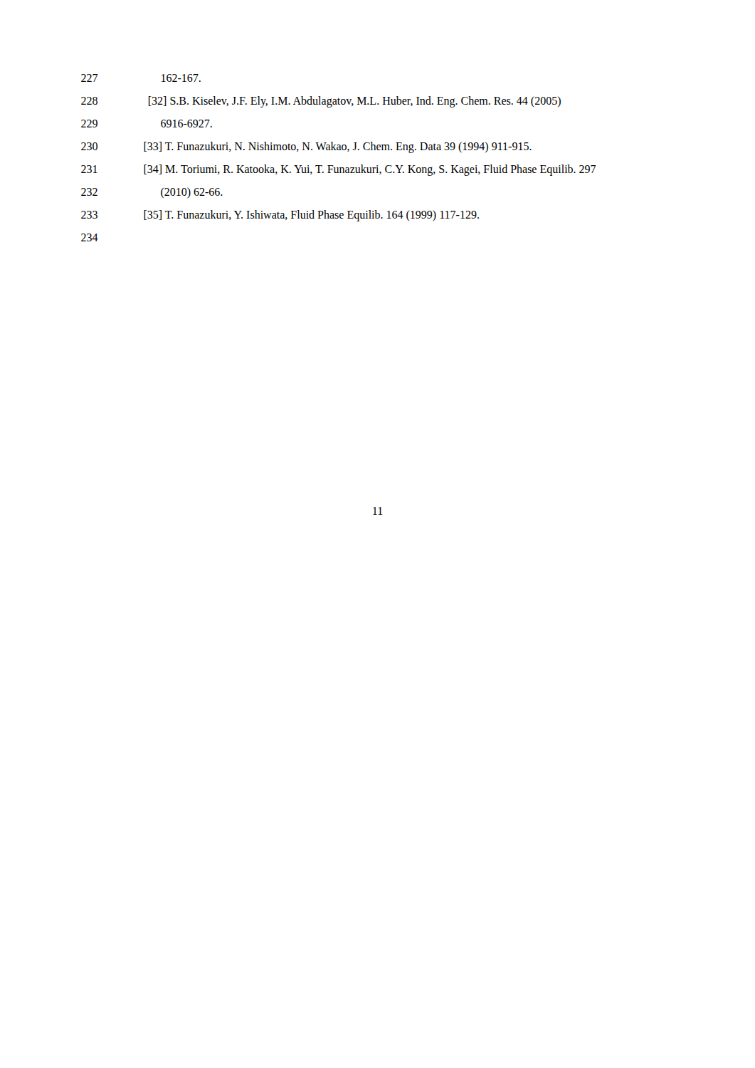162-167.
[32] S.B. Kiselev, J.F. Ely, I.M. Abdulagatov, M.L. Huber, Ind. Eng. Chem. Res. 44 (2005)
6916-6927.
[33] T. Funazukuri, N. Nishimoto, N. Wakao, J. Chem. Eng. Data 39 (1994) 911-915.
[34] M. Toriumi, R. Katooka, K. Yui, T. Funazukuri, C.Y. Kong, S. Kagei, Fluid Phase Equilib. 297
(2010) 62-66.
[35] T. Funazukuri, Y. Ishiwata, Fluid Phase Equilib. 164 (1999) 117-129.
11